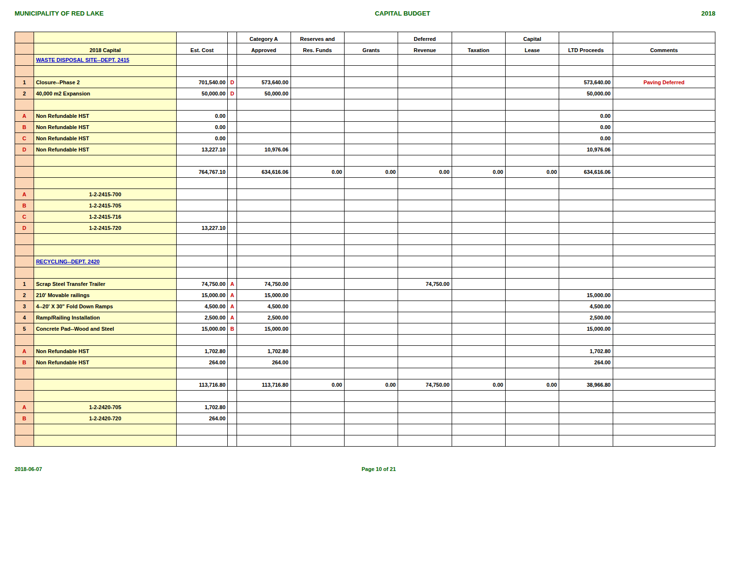MUNICIPALITY OF RED LAKE
CAPITAL BUDGET
2018
| | | | | Category A | Reserves and | | Deferred | | Capital | | |
| --- | --- | --- | --- | --- | --- | --- | --- | --- | --- | --- | --- |
| | 2018 Capital | Est. Cost | | Approved | Res. Funds | Grants | Revenue | Taxation | Lease | LTD Proceeds | Comments |
| | WASTE DISPOSAL SITE--DEPT. 2415 | | | | | | | | | | |
| 1 | Closure--Phase 2 | 701,540.00 | D | 573,640.00 | | | | | | 573,640.00 | Paving Deferred |
| 2 | 40,000 m2 Expansion | 50,000.00 | D | 50,000.00 | | | | | | 50,000.00 | |
| A | Non Refundable HST | 0.00 | | | | | | | | 0.00 | |
| B | Non Refundable HST | 0.00 | | | | | | | | 0.00 | |
| C | Non Refundable HST | 0.00 | | | | | | | | 0.00 | |
| D | Non Refundable HST | 13,227.10 | | 10,976.06 | | | | | | 10,976.06 | |
| | | 764,767.10 | | 634,616.06 | 0.00 | 0.00 | 0.00 | 0.00 | 0.00 | 634,616.06 | |
| A | 1-2-2415-700 | | | | | | | | | | |
| B | 1-2-2415-705 | | | | | | | | | | |
| C | 1-2-2415-716 | | | | | | | | | | |
| D | 1-2-2415-720 | 13,227.10 | | | | | | | | | |
| | RECYCLING--DEPT. 2420 | | | | | | | | | | |
| 1 | Scrap Steel Transfer Trailer | 74,750.00 | A | 74,750.00 | | | 74,750.00 | | | | |
| 2 | 210' Movable railings | 15,000.00 | A | 15,000.00 | | | | | | 15,000.00 | |
| 3 | 4--20' X 30" Fold Down Ramps | 4,500.00 | A | 4,500.00 | | | | | | 4,500.00 | |
| 4 | Ramp/Railing Installation | 2,500.00 | A | 2,500.00 | | | | | | 2,500.00 | |
| 5 | Concrete Pad--Wood and Steel | 15,000.00 | B | 15,000.00 | | | | | | 15,000.00 | |
| A | Non Refundable HST | 1,702.80 | | 1,702.80 | | | | | | 1,702.80 | |
| B | Non Refundable HST | 264.00 | | 264.00 | | | | | | 264.00 | |
| | | 113,716.80 | | 113,716.80 | 0.00 | 0.00 | 74,750.00 | 0.00 | 0.00 | 38,966.80 | |
| A | 1-2-2420-705 | 1,702.80 | | | | | | | | | |
| B | 1-2-2420-720 | 264.00 | | | | | | | | | |
2018-06-07
Page 10 of 21